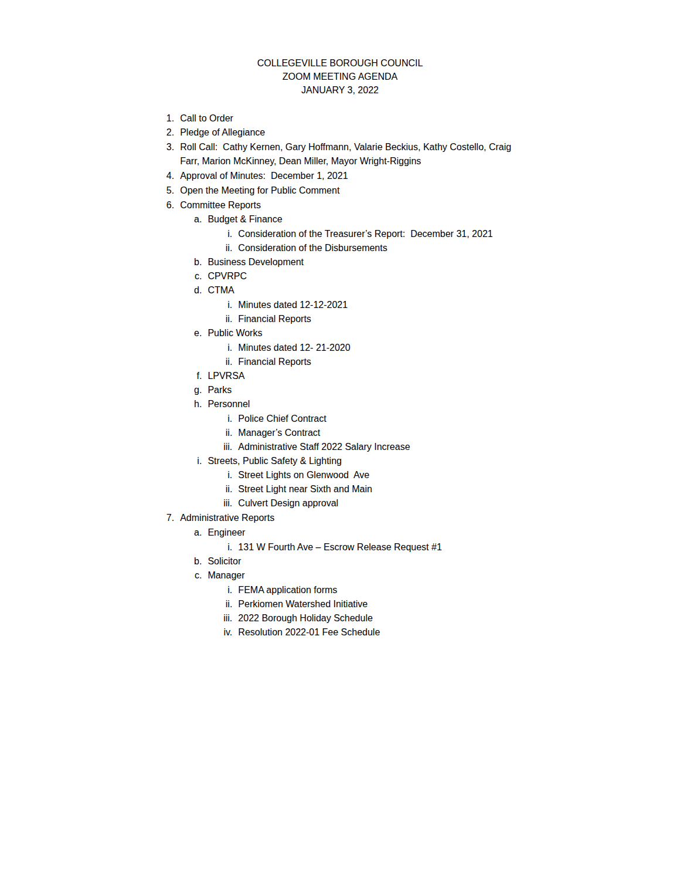COLLEGEVILLE BOROUGH COUNCIL
ZOOM MEETING AGENDA
JANUARY 3, 2022
Call to Order
Pledge of Allegiance
Roll Call: Cathy Kernen, Gary Hoffmann, Valarie Beckius, Kathy Costello, Craig Farr, Marion McKinney, Dean Miller, Mayor Wright-Riggins
Approval of Minutes: December 1, 2021
Open the Meeting for Public Comment
Committee Reports
Budget & Finance
Consideration of the Treasurer’s Report: December 31, 2021
Consideration of the Disbursements
Business Development
CPVRPC
CTMA
Minutes dated 12-12-2021
Financial Reports
Public Works
Minutes dated 12- 21-2020
Financial Reports
LPVRSA
Parks
Personnel
Police Chief Contract
Manager’s Contract
Administrative Staff 2022 Salary Increase
Streets, Public Safety & Lighting
Street Lights on Glenwood Ave
Street Light near Sixth and Main
Culvert Design approval
Administrative Reports
Engineer
131 W Fourth Ave – Escrow Release Request #1
Solicitor
Manager
FEMA application forms
Perkiomen Watershed Initiative
2022 Borough Holiday Schedule
Resolution 2022-01 Fee Schedule